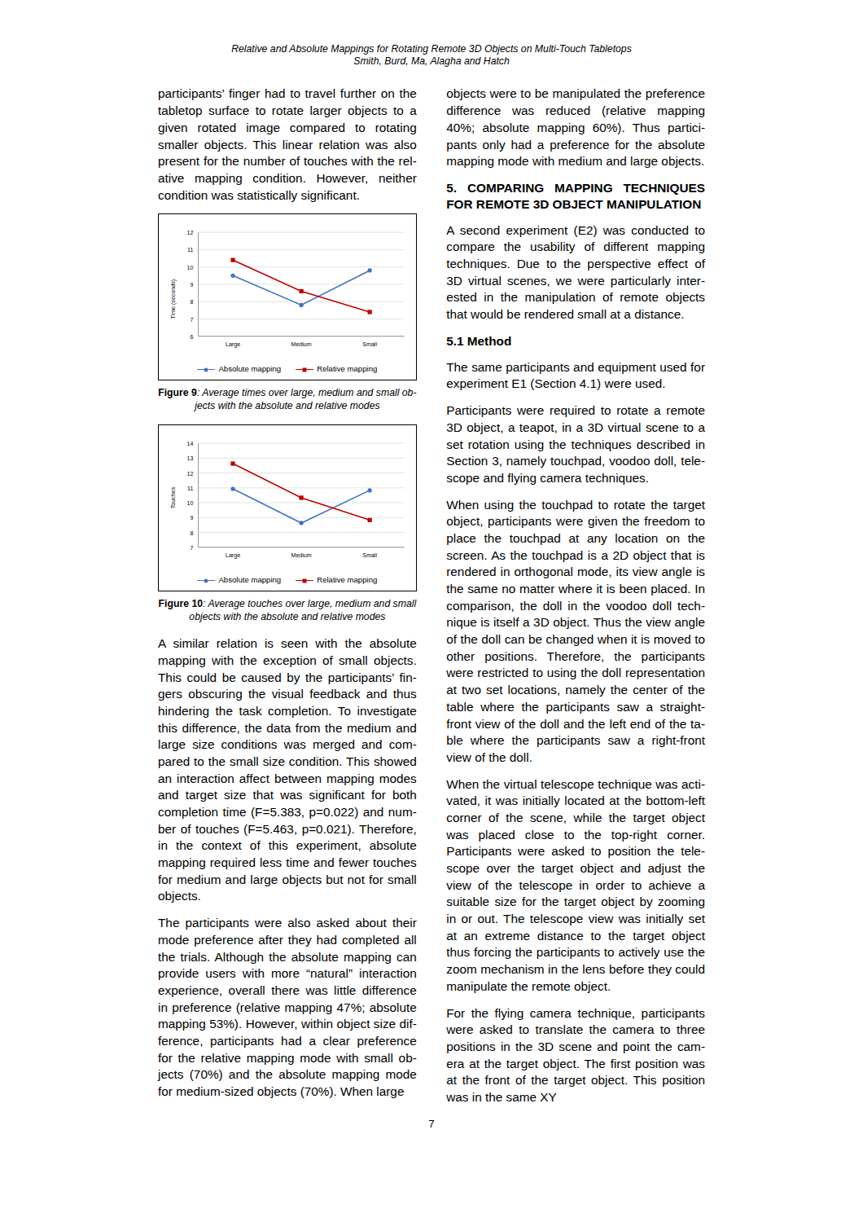Relative and Absolute Mappings for Rotating Remote 3D Objects on Multi-Touch Tabletops
Smith, Burd, Ma, Alagha and Hatch
participants’ finger had to travel further on the tabletop surface to rotate larger objects to a given rotated image compared to rotating smaller objects. This linear relation was also present for the number of touches with the relative mapping condition. However, neither condition was statistically significant.
12 11 10 9 8 7 6 Time (seconds) Large Medium Small
Absolute mapping Relative mapping
Figure 9: Average times over large, medium and small objects with the absolute and relative modes
14 13 12 11 10 9 8 7 Touches Large Medium Small
Absolute mapping Relative mapping
Figure 10: Average touches over large, medium and small objects with the absolute and relative modes
A similar relation is seen with the absolute mapping with the exception of small objects. This could be caused by the participants’ fingers obscuring the visual feedback and thus hindering the task completion. To investigate this difference, the data from the medium and large size conditions was merged and compared to the small size condition. This showed an interaction affect between mapping modes and target size that was significant for both completion time (F=5.383, p=0.022) and number of touches (F=5.463, p=0.021). Therefore, in the context of this experiment, absolute mapping required less time and fewer touches for medium and large objects but not for small objects.
The participants were also asked about their mode preference after they had completed all the trials. Although the absolute mapping can provide users with more “natural” interaction experience, overall there was little difference in preference (relative mapping 47%; absolute mapping 53%). However, within object size difference, participants had a clear preference for the relative mapping mode with small objects (70%) and the absolute mapping mode for medium-sized objects (70%). When large
objects were to be manipulated the preference difference was reduced (relative mapping 40%; absolute mapping 60%). Thus participants only had a preference for the absolute mapping mode with medium and large objects.
5. Comparing Mapping Techniques for Remote 3D Object Manipulation
A second experiment (E2) was conducted to compare the usability of different mapping techniques. Due to the perspective effect of 3D virtual scenes, we were particularly interested in the manipulation of remote objects that would be rendered small at a distance.
5.1 Method
The same participants and equipment used for experiment E1 (Section 4.1) were used.
Participants were required to rotate a remote 3D object, a teapot, in a 3D virtual scene to a set rotation using the techniques described in Section 3, namely touchpad, voodoo doll, telescope and flying camera techniques.
When using the touchpad to rotate the target object, participants were given the freedom to place the touchpad at any location on the screen. As the touchpad is a 2D object that is rendered in orthogonal mode, its view angle is the same no matter where it is been placed. In comparison, the doll in the voodoo doll technique is itself a 3D object. Thus the view angle of the doll can be changed when it is moved to other positions. Therefore, the participants were restricted to using the doll representation at two set locations, namely the center of the table where the participants saw a straight-front view of the doll and the left end of the table where the participants saw a right-front view of the doll.
When the virtual telescope technique was activated, it was initially located at the bottom-left corner of the scene, while the target object was placed close to the top-right corner. Participants were asked to position the telescope over the target object and adjust the view of the telescope in order to achieve a suitable size for the target object by zooming in or out. The telescope view was initially set at an extreme distance to the target object thus forcing the participants to actively use the zoom mechanism in the lens before they could manipulate the remote object.
For the flying camera technique, participants were asked to translate the camera to three positions in the 3D scene and point the camera at the target object. The first position was at the front of the target object. This position was in the same XY
7